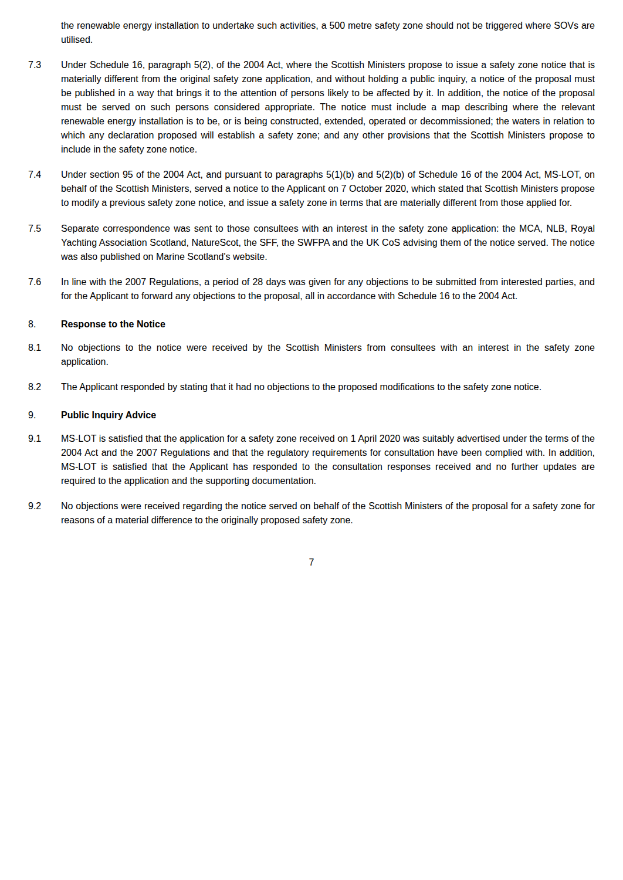the renewable energy installation to undertake such activities, a 500 metre safety zone should not be triggered where SOVs are utilised.
7.3
Under Schedule 16, paragraph 5(2), of the 2004 Act, where the Scottish Ministers propose to issue a safety zone notice that is materially different from the original safety zone application, and without holding a public inquiry, a notice of the proposal must be published in a way that brings it to the attention of persons likely to be affected by it. In addition, the notice of the proposal must be served on such persons considered appropriate. The notice must include a map describing where the relevant renewable energy installation is to be, or is being constructed, extended, operated or decommissioned; the waters in relation to which any declaration proposed will establish a safety zone; and any other provisions that the Scottish Ministers propose to include in the safety zone notice.
7.4
Under section 95 of the 2004 Act, and pursuant to paragraphs 5(1)(b) and 5(2)(b) of Schedule 16 of the 2004 Act, MS-LOT, on behalf of the Scottish Ministers, served a notice to the Applicant on 7 October 2020, which stated that Scottish Ministers propose to modify a previous safety zone notice, and issue a safety zone in terms that are materially different from those applied for.
7.5
Separate correspondence was sent to those consultees with an interest in the safety zone application: the MCA, NLB, Royal Yachting Association Scotland, NatureScot, the SFF, the SWFPA and the UK CoS advising them of the notice served. The notice was also published on Marine Scotland's website.
7.6
In line with the 2007 Regulations, a period of 28 days was given for any objections to be submitted from interested parties, and for the Applicant to forward any objections to the proposal, all in accordance with Schedule 16 to the 2004 Act.
8. Response to the Notice
8.1
No objections to the notice were received by the Scottish Ministers from consultees with an interest in the safety zone application.
8.2
The Applicant responded by stating that it had no objections to the proposed modifications to the safety zone notice.
9. Public Inquiry Advice
9.1
MS-LOT is satisfied that the application for a safety zone received on 1 April 2020 was suitably advertised under the terms of the 2004 Act and the 2007 Regulations and that the regulatory requirements for consultation have been complied with. In addition, MS-LOT is satisfied that the Applicant has responded to the consultation responses received and no further updates are required to the application and the supporting documentation.
9.2
No objections were received regarding the notice served on behalf of the Scottish Ministers of the proposal for a safety zone for reasons of a material difference to the originally proposed safety zone.
7